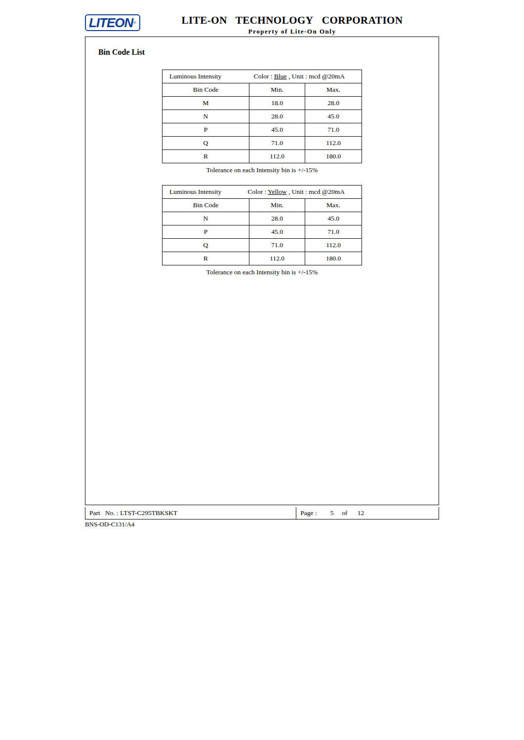LITEON®
LITE-ON TECHNOLOGY CORPORATION
Property of Lite-On Only
Bin Code List
| Luminous Intensity Color : Blue , Unit : mcd @20mA |
| Bin Code | Min. | Max. |
| M | 18.0 | 28.0 |
| N | 28.0 | 45.0 |
| P | 45.0 | 71.0 |
| Q | 71.0 | 112.0 |
| R | 112.0 | 180.0 |
Tolerance on each Intensity bin is +/-15%
| Luminous Intensity Color : Yellow , Unit : mcd @20mA |
| Bin Code | Min. | Max. |
| N | 28.0 | 45.0 |
| P | 45.0 | 71.0 |
| Q | 71.0 | 112.0 |
| R | 112.0 | 180.0 |
Tolerance on each Intensity bin is +/-15%
Part No. : LTST-C295TBKSKT
Page : 5 of 12
BNS-OD-C131/A4